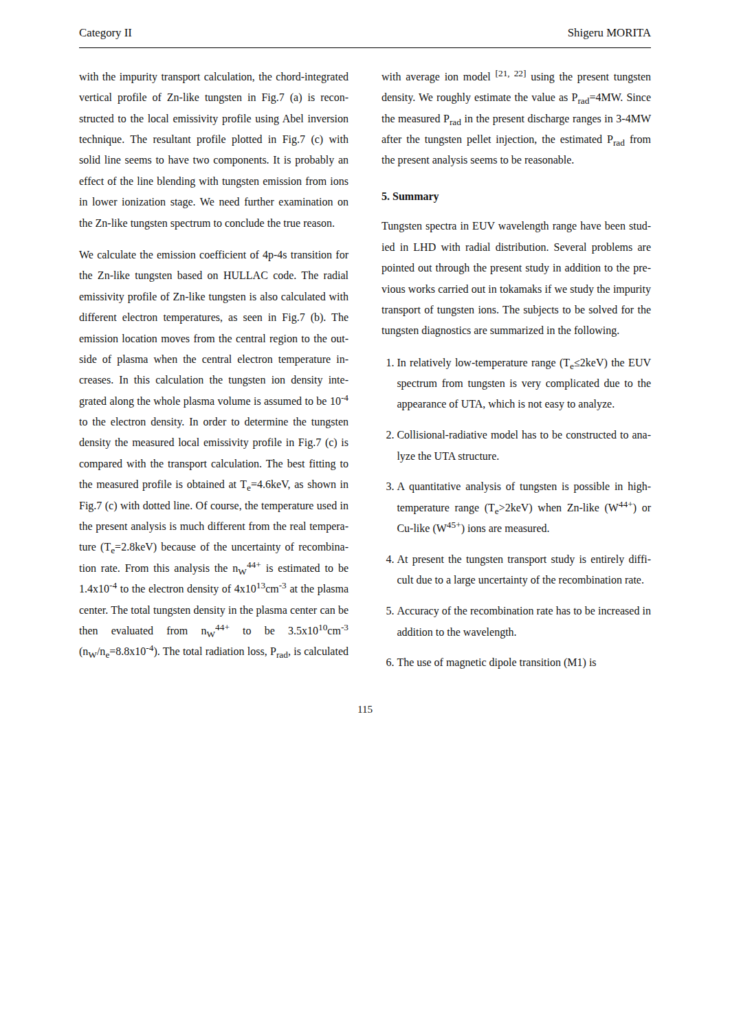Category II Shigeru MORITA
with the impurity transport calculation, the chord-integrated vertical profile of Zn-like tungsten in Fig.7 (a) is reconstructed to the local emissivity profile using Abel inversion technique. The resultant profile plotted in Fig.7 (c) with solid line seems to have two components. It is probably an effect of the line blending with tungsten emission from ions in lower ionization stage. We need further examination on the Zn-like tungsten spectrum to conclude the true reason.
We calculate the emission coefficient of 4p-4s transition for the Zn-like tungsten based on HULLAC code. The radial emissivity profile of Zn-like tungsten is also calculated with different electron temperatures, as seen in Fig.7 (b). The emission location moves from the central region to the outside of plasma when the central electron temperature increases. In this calculation the tungsten ion density integrated along the whole plasma volume is assumed to be 10-4 to the electron density. In order to determine the tungsten density the measured local emissivity profile in Fig.7 (c) is compared with the transport calculation. The best fitting to the measured profile is obtained at Te=4.6keV, as shown in Fig.7 (c) with dotted line. Of course, the temperature used in the present analysis is much different from the real temperature (Te=2.8keV) because of the uncertainty of recombination rate. From this analysis the nW44+ is estimated to be 1.4x10-4 to the electron density of 4x1013cm-3 at the plasma center. The total tungsten density in the plasma center can be then evaluated from nW44+ to be 3.5x1010cm-3 (nW/ne=8.8x10-4). The total radiation loss, Prad, is calculated with average ion model [21, 22] using the present tungsten density. We roughly estimate the value as Prad=4MW. Since the measured Prad in the present discharge ranges in 3-4MW after the tungsten pellet injection, the estimated Prad from the present analysis seems to be reasonable.
5. Summary
Tungsten spectra in EUV wavelength range have been studied in LHD with radial distribution. Several problems are pointed out through the present study in addition to the previous works carried out in tokamaks if we study the impurity transport of tungsten ions. The subjects to be solved for the tungsten diagnostics are summarized in the following.
In relatively low-temperature range (Te≤2keV) the EUV spectrum from tungsten is very complicated due to the appearance of UTA, which is not easy to analyze.
Collisional-radiative model has to be constructed to analyze the UTA structure.
A quantitative analysis of tungsten is possible in high-temperature range (Te>2keV) when Zn-like (W44+) or Cu-like (W45+) ions are measured.
At present the tungsten transport study is entirely difficult due to a large uncertainty of the recombination rate.
Accuracy of the recombination rate has to be increased in addition to the wavelength.
The use of magnetic dipole transition (M1) is
115